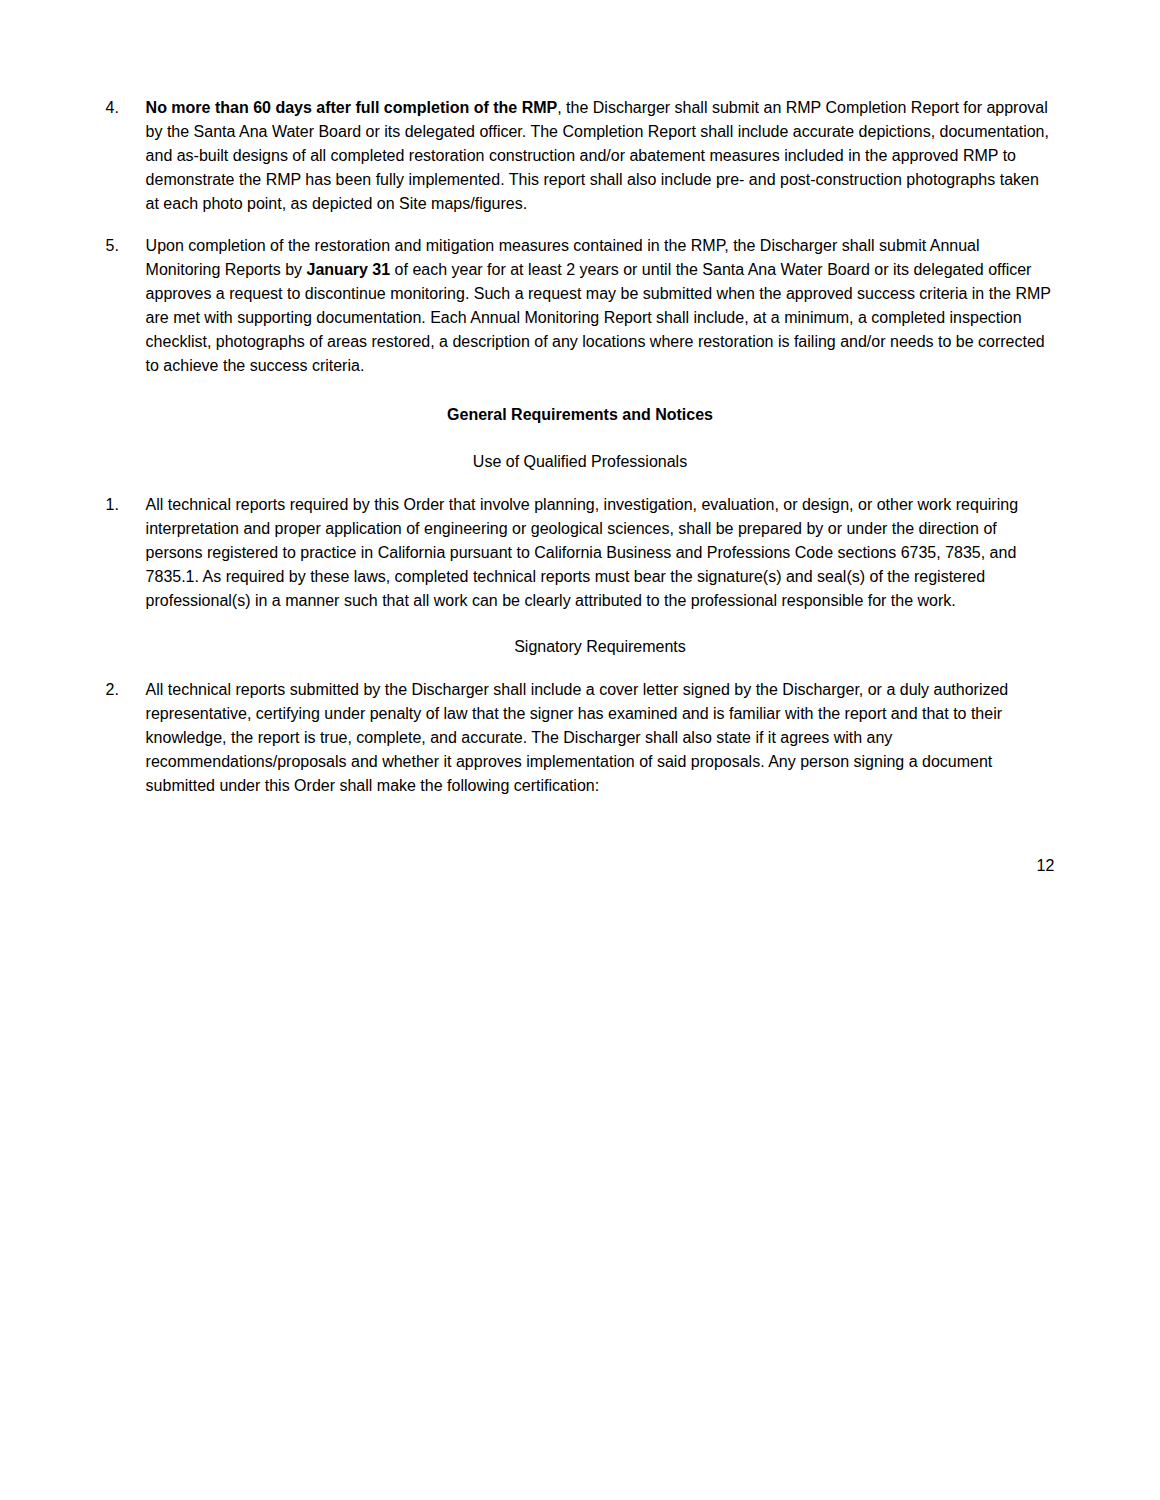No more than 60 days after full completion of the RMP, the Discharger shall submit an RMP Completion Report for approval by the Santa Ana Water Board or its delegated officer. The Completion Report shall include accurate depictions, documentation, and as-built designs of all completed restoration construction and/or abatement measures included in the approved RMP to demonstrate the RMP has been fully implemented. This report shall also include pre- and post-construction photographs taken at each photo point, as depicted on Site maps/figures.
Upon completion of the restoration and mitigation measures contained in the RMP, the Discharger shall submit Annual Monitoring Reports by January 31 of each year for at least 2 years or until the Santa Ana Water Board or its delegated officer approves a request to discontinue monitoring. Such a request may be submitted when the approved success criteria in the RMP are met with supporting documentation. Each Annual Monitoring Report shall include, at a minimum, a completed inspection checklist, photographs of areas restored, a description of any locations where restoration is failing and/or needs to be corrected to achieve the success criteria.
General Requirements and Notices
Use of Qualified Professionals
All technical reports required by this Order that involve planning, investigation, evaluation, or design, or other work requiring interpretation and proper application of engineering or geological sciences, shall be prepared by or under the direction of persons registered to practice in California pursuant to California Business and Professions Code sections 6735, 7835, and 7835.1. As required by these laws, completed technical reports must bear the signature(s) and seal(s) of the registered professional(s) in a manner such that all work can be clearly attributed to the professional responsible for the work.
Signatory Requirements
All technical reports submitted by the Discharger shall include a cover letter signed by the Discharger, or a duly authorized representative, certifying under penalty of law that the signer has examined and is familiar with the report and that to their knowledge, the report is true, complete, and accurate. The Discharger shall also state if it agrees with any recommendations/proposals and whether it approves implementation of said proposals. Any person signing a document submitted under this Order shall make the following certification:
12